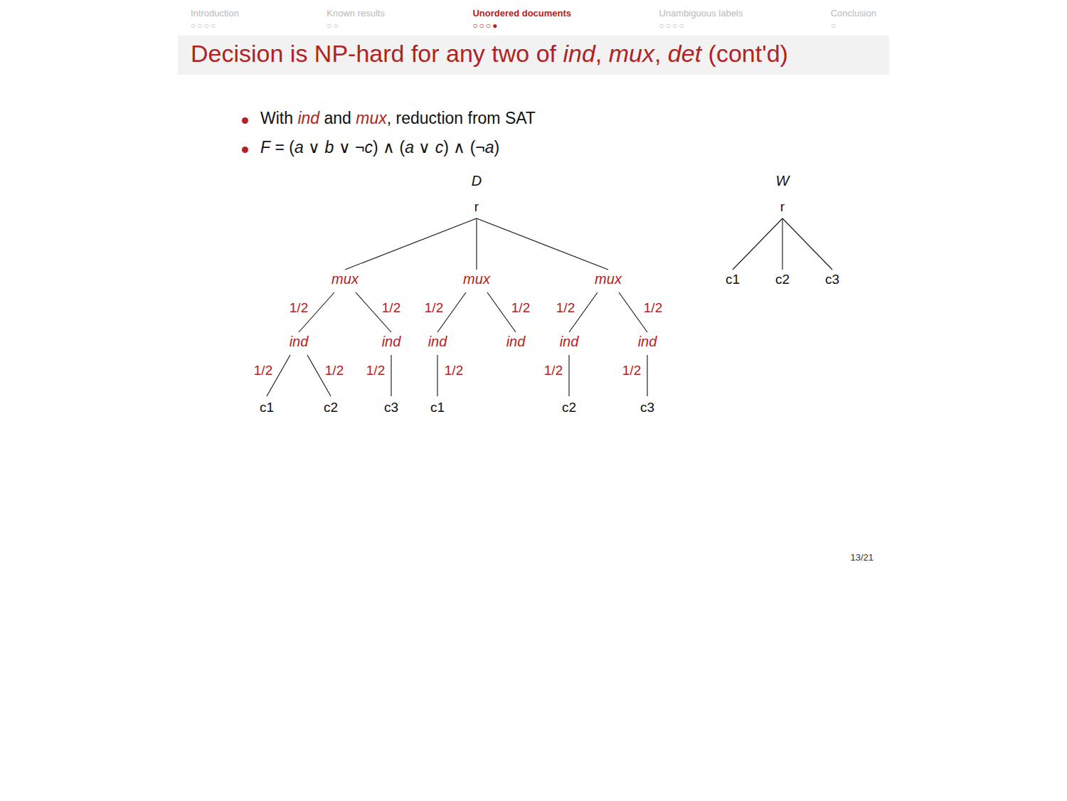Introduction
○○○○
Known results
○○
Unordered documents
○○○●
Unambiguous labels
○○○○
Conclusion
○
Decision is NP-hard for any two of ind, mux, det (cont'd)
With ind and mux, reduction from SAT
F = (a ∨ b ∨ ¬c) ∧ (a ∨ c) ∧ (¬a)
D r mux mux mux 1/2 1/2 1/2 1/2 1/2 1/2 ind ind ind ind ind ind 1/2 1/2 1/2 1/2 1/2 1/2 c1 c2 c3 c1 c2 c3 W r c1 c2 c3
13/21